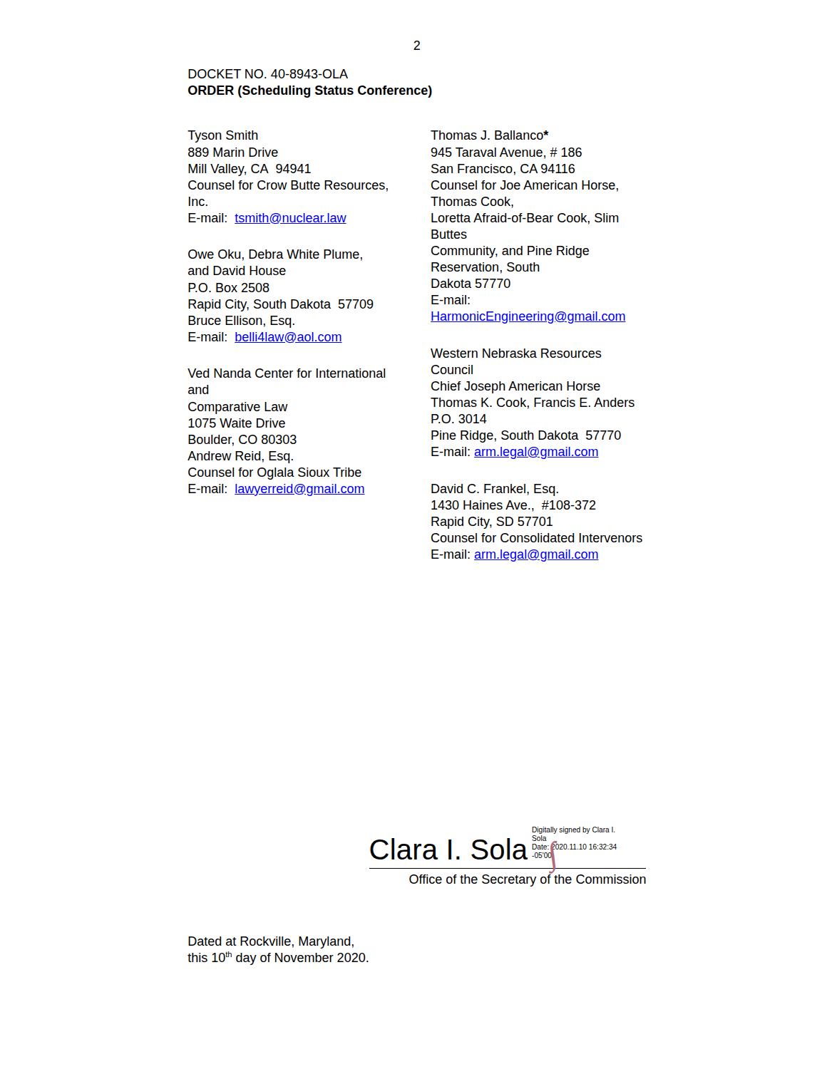2
DOCKET NO. 40-8943-OLA
ORDER (Scheduling Status Conference)
| Tyson Smith 889 Marin Drive Mill Valley, CA 94941 Counsel for Crow Butte Resources, Inc. E-mail: tsmith@nuclear.law Owe Oku, Debra White Plume, and David House P.O. Box 2508 Rapid City, South Dakota 57709 Bruce Ellison, Esq. E-mail: belli4law@aol.com Ved Nanda Center for International and Comparative Law 1075 Waite Drive Boulder, CO 80303 Andrew Reid, Esq. Counsel for Oglala Sioux Tribe E-mail: lawyerreid@gmail.com | | Thomas J. Ballanco * 945 Taraval Avenue, # 186 San Francisco, CA 94116 Counsel for Joe American Horse, Thomas Cook, Loretta Afraid-of-Bear Cook, Slim Buttes Community, and Pine Ridge Reservation, South Dakota 57770 E-mail: HarmonicEngineering@gmail.com Western Nebraska Resources Council Chief Joseph American Horse Thomas K. Cook, Francis E. Anders P.O. 3014 Pine Ridge, South Dakota 57770 E-mail: arm.legal@gmail.com David C. Frankel, Esq. 1430 Haines Ave., #108-372 Rapid City, SD 57701 Counsel for Consolidated Intervenors E-mail: arm.legal@gmail.com |
Clara I. Sola Digitally signed by Clara I.
Sola
Date: 2020.11.10 16:32:34
-05'00' ∫
Office of the Secretary of the Commission
Dated at Rockville, Maryland,
this 10th day of November 2020.